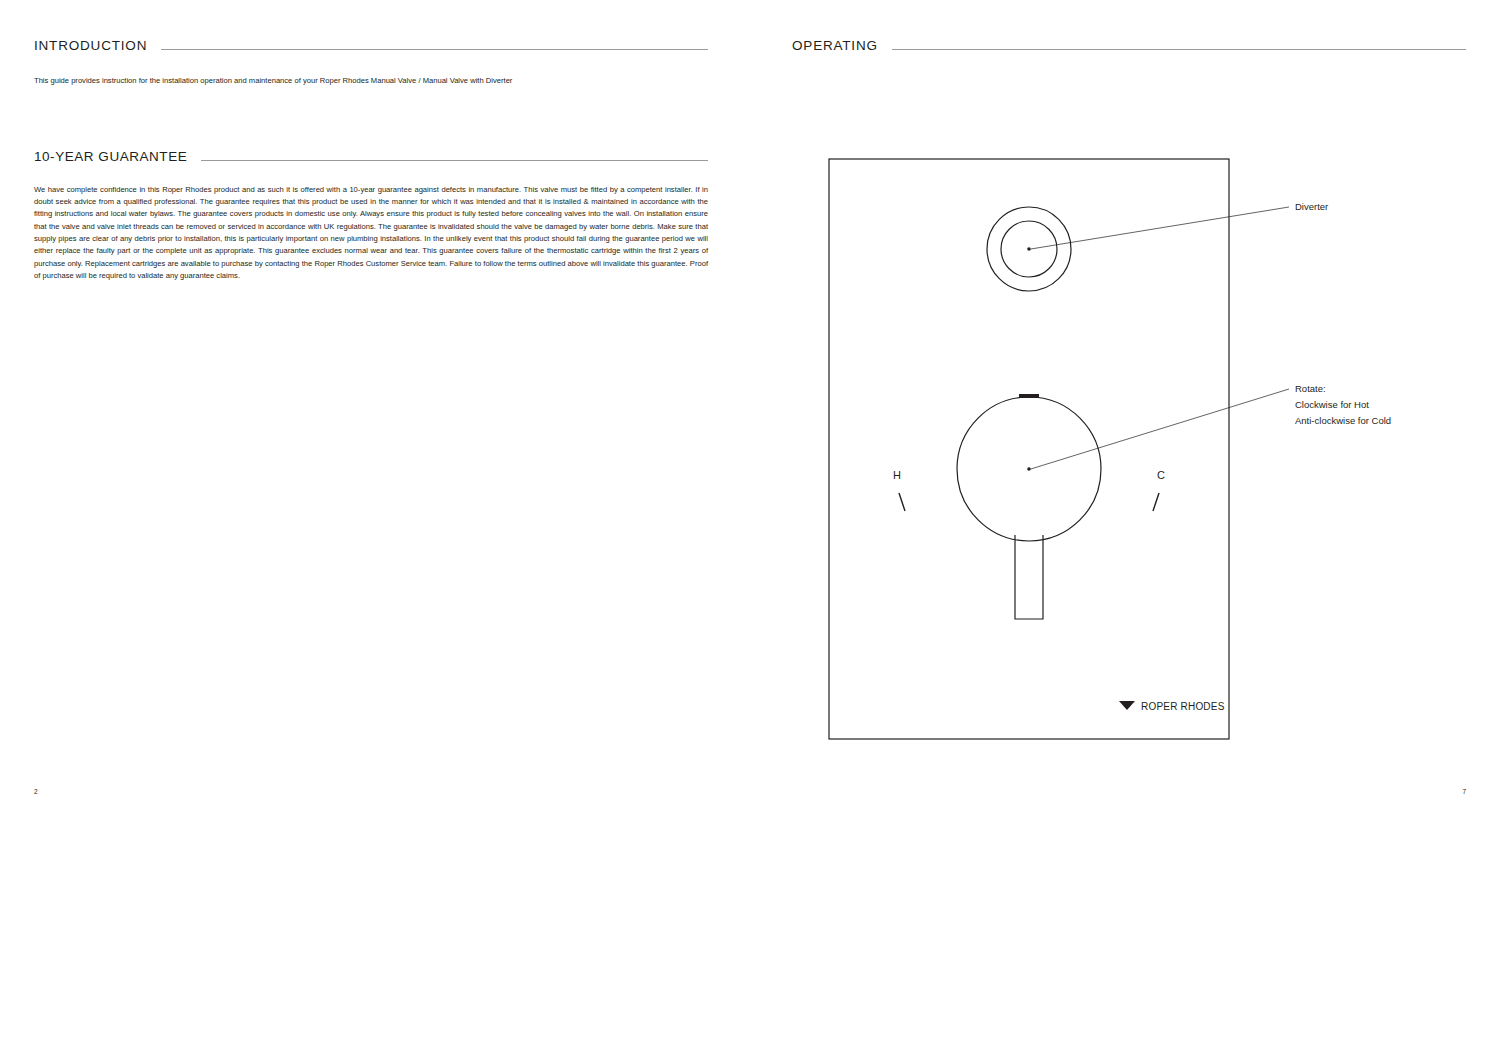INTRODUCTION
This guide provides instruction for the installation operation and maintenance of your Roper Rhodes Manual Valve / Manual Valve with Diverter
10-YEAR GUARANTEE
We have complete confidence in this Roper Rhodes product and as such it is offered with a 10-year guarantee against defects in manufacture. This valve must be fitted by a competent installer. If in doubt seek advice from a qualified professional. The guarantee requires that this product be used in the manner for which it was intended and that it is installed & maintained in accordance with the fitting instructions and local water bylaws. The guarantee covers products in domestic use only. Always ensure this product is fully tested before concealing valves into the wall. On installation ensure that the valve and valve inlet threads can be removed or serviced in accordance with UK regulations. The guarantee is invalidated should the valve be damaged by water borne debris. Make sure that supply pipes are clear of any debris prior to installation, this is particularly important on new plumbing installations. In the unlikely event that this product should fail during the guarantee period we will either replace the faulty part or the complete unit as appropriate. This guarantee excludes normal wear and tear. This guarantee covers failure of the thermostatic cartridge within the first 2 years of purchase only. Replacement cartridges are available to purchase by contacting the Roper Rhodes Customer Service team. Failure to follow the terms outlined above will invalidate this guarantee. Proof of purchase will be required to validate any guarantee claims.
2
OPERATING
Diverter Rotate: Clockwise for Hot Anti-clockwise for Cold H C ROPER RHODES
7